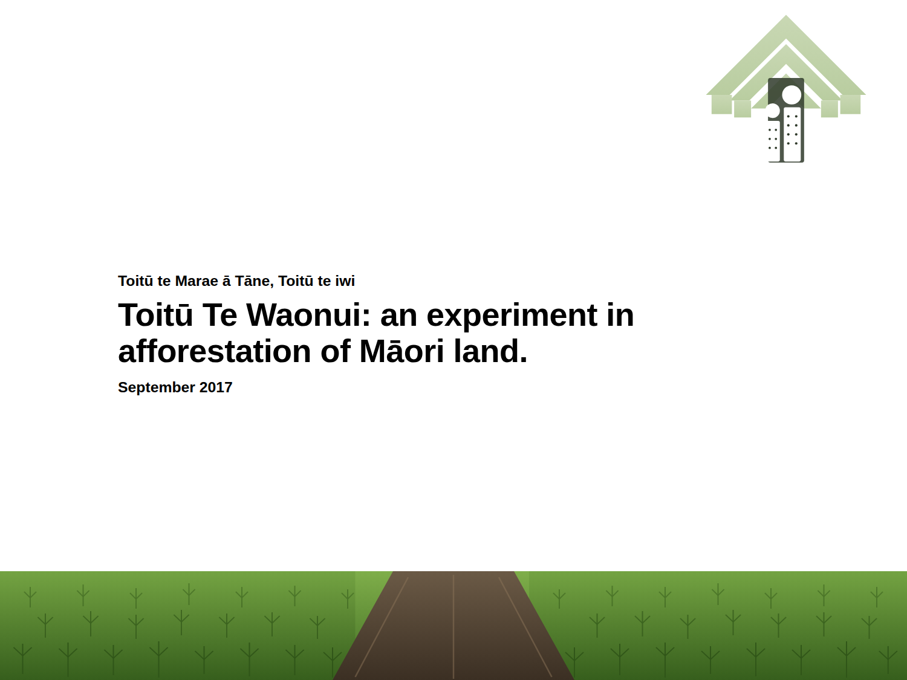Toitū te Marae ā Tāne, Toitū te iwi
Toitū Te Waonui: an experiment in afforestation of Māori land.
September 2017